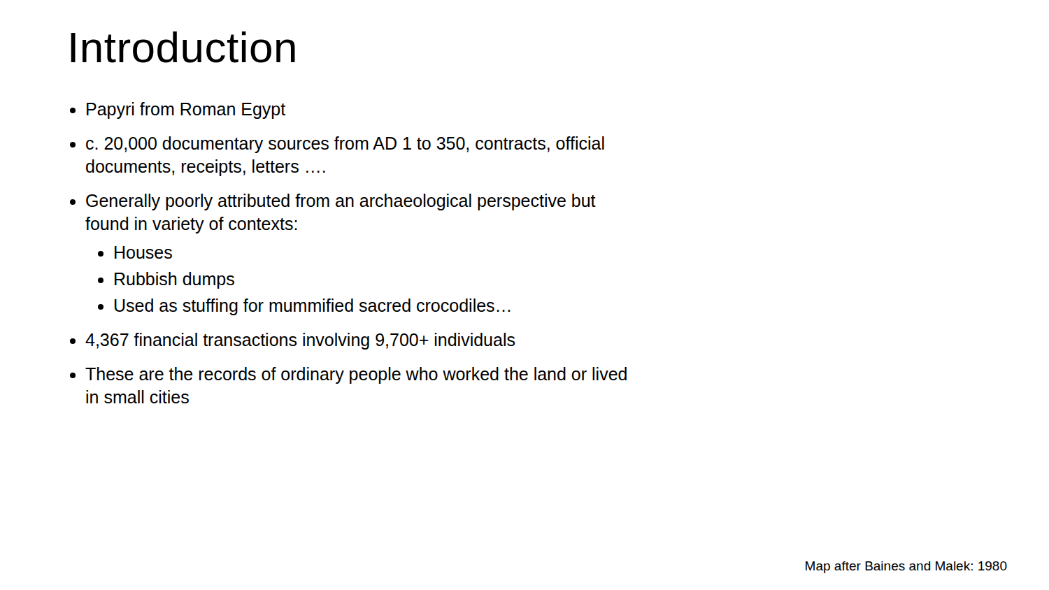Introduction
Papyri from Roman Egypt
c. 20,000 documentary sources from AD 1 to 350, contracts, official documents, receipts, letters ….
Generally poorly attributed from an archaeological perspective but found in variety of contexts:
Houses
Rubbish dumps
Used as stuffing for mummified sacred crocodiles…
4,367 financial transactions involving 9,700+ individuals
These are the records of ordinary people who worked the land or lived in small cities
Map after Baines and Malek: 1980